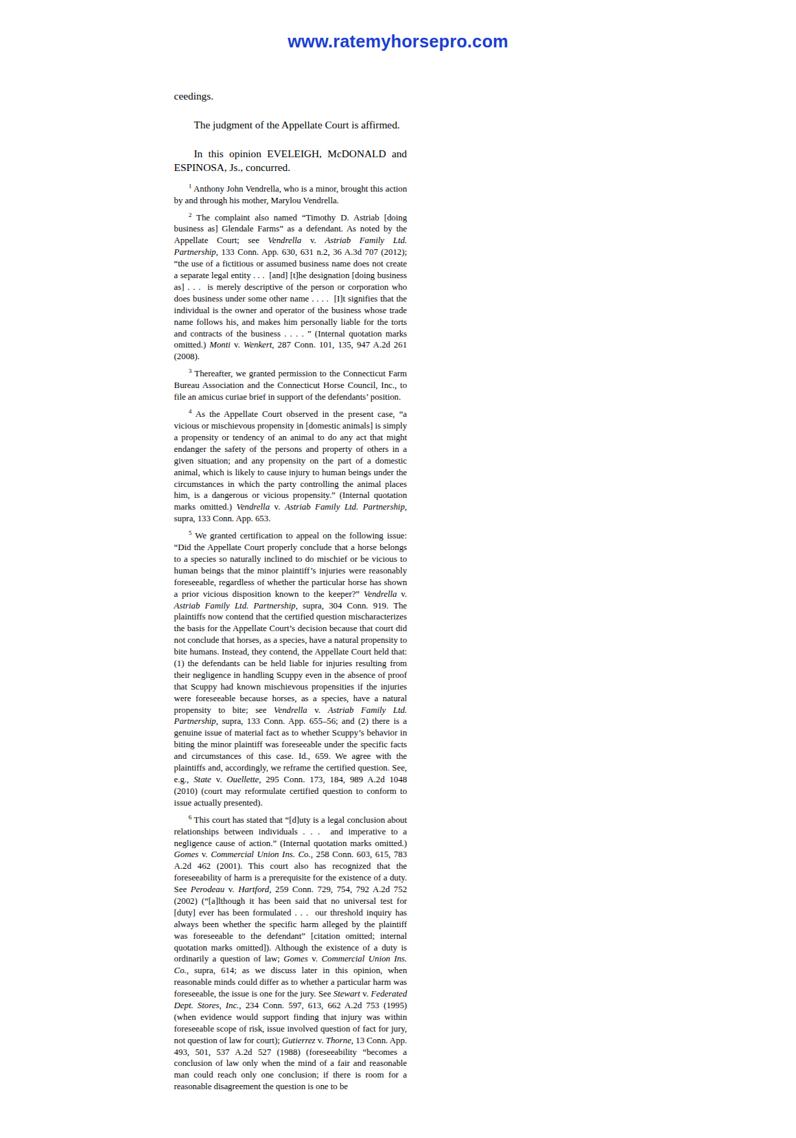www.ratemyhorsepro.com
ceedings.
The judgment of the Appellate Court is affirmed.
In this opinion EVELEIGH, McDONALD and ESPINOSA, Js., concurred.
1 Anthony John Vendrella, who is a minor, brought this action by and through his mother, Marylou Vendrella.
2 The complaint also named “Timothy D. Astriab [doing business as] Glendale Farms” as a defendant. As noted by the Appellate Court; see Vendrella v. Astriab Family Ltd. Partnership, 133 Conn. App. 630, 631 n.2, 36 A.3d 707 (2012); “the use of a fictitious or assumed business name does not create a separate legal entity . . . [and] [t]he designation [doing business as] . . . is merely descriptive of the person or corporation who does business under some other name . . . . [I]t signifies that the individual is the owner and operator of the business whose trade name follows his, and makes him personally liable for the torts and contracts of the business . . . . ” (Internal quotation marks omitted.) Monti v. Wenkert, 287 Conn. 101, 135, 947 A.2d 261 (2008).
3 Thereafter, we granted permission to the Connecticut Farm Bureau Association and the Connecticut Horse Council, Inc., to file an amicus curiae brief in support of the defendants’ position.
4 As the Appellate Court observed in the present case, “a vicious or mischievous propensity in [domestic animals] is simply a propensity or tendency of an animal to do any act that might endanger the safety of the persons and property of others in a given situation; and any propensity on the part of a domestic animal, which is likely to cause injury to human beings under the circumstances in which the party controlling the animal places him, is a dangerous or vicious propensity.” (Internal quotation marks omitted.) Vendrella v. Astriab Family Ltd. Partnership, supra, 133 Conn. App. 653.
5 We granted certification to appeal on the following issue: “Did the Appellate Court properly conclude that a horse belongs to a species so naturally inclined to do mischief or be vicious to human beings that the minor plaintiff’s injuries were reasonably foreseeable, regardless of whether the particular horse has shown a prior vicious disposition known to the keeper?” Vendrella v. Astriab Family Ltd. Partnership, supra, 304 Conn. 919. The plaintiffs now contend that the certified question mischaracterizes the basis for the Appellate Court’s decision because that court did not conclude that horses, as a species, have a natural propensity to bite humans. Instead, they contend, the Appellate Court held that: (1) the defendants can be held liable for injuries resulting from their negligence in handling Scuppy even in the absence of proof that Scuppy had known mischievous propensities if the injuries were foreseeable because horses, as a species, have a natural propensity to bite; see Vendrella v. Astriab Family Ltd. Partnership, supra, 133 Conn. App. 655–56; and (2) there is a genuine issue of material fact as to whether Scuppy’s behavior in biting the minor plaintiff was foreseeable under the specific facts and circumstances of this case. Id., 659. We agree with the plaintiffs and, accordingly, we reframe the certified question. See, e.g., State v. Ouellette, 295 Conn. 173, 184, 989 A.2d 1048 (2010) (court may reformulate certified question to conform to issue actually presented).
6 This court has stated that “[d]uty is a legal conclusion about relationships between individuals . . . and imperative to a negligence cause of action.” (Internal quotation marks omitted.) Gomes v. Commercial Union Ins. Co., 258 Conn. 603, 615, 783 A.2d 462 (2001). This court also has recognized that the foreseeability of harm is a prerequisite for the existence of a duty. See Perodeau v. Hartford, 259 Conn. 729, 754, 792 A.2d 752 (2002) (“[a]lthough it has been said that no universal test for [duty] ever has been formulated . . . our threshold inquiry has always been whether the specific harm alleged by the plaintiff was foreseeable to the defendant” [citation omitted; internal quotation marks omitted]). Although the existence of a duty is ordinarily a question of law; Gomes v. Commercial Union Ins. Co., supra, 614; as we discuss later in this opinion, when reasonable minds could differ as to whether a particular harm was foreseeable, the issue is one for the jury. See Stewart v. Federated Dept. Stores, Inc., 234 Conn. 597, 613, 662 A.2d 753 (1995) (when evidence would support finding that injury was within foreseeable scope of risk, issue involved question of fact for jury, not question of law for court); Gutierrez v. Thorne, 13 Conn. App. 493, 501, 537 A.2d 527 (1988) (foreseeability “becomes a conclusion of law only when the mind of a fair and reasonable man could reach only one conclusion; if there is room for a reasonable disagreement the question is one to be